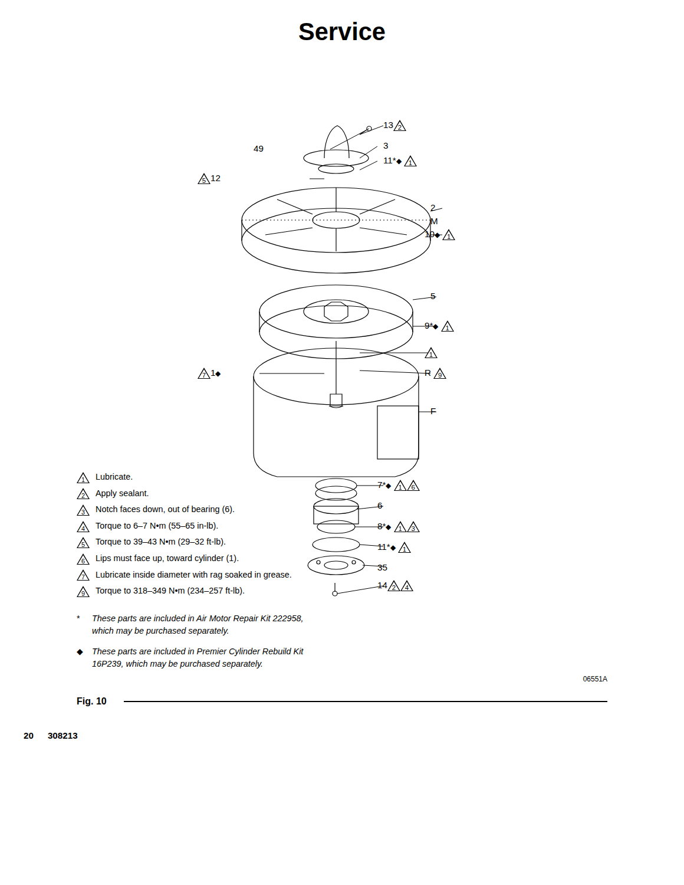Service
132
49
3
11*◆ 1
512
2
M
10◆ 1
5
9*◆ 1
1
R 9
71◆
F
7*◆ 16
6
8*◆ 13
11*◆ 1
35
1424
1 Lubricate.
2 Apply sealant.
3 Notch faces down, out of bearing (6).
4 Torque to 6–7 N•m (55–65 in-lb).
5 Torque to 39–43 N•m (29–32 ft-lb).
6 Lips must face up, toward cylinder (1).
7 Lubricate inside diameter with rag soaked in grease.
9 Torque to 318–349 N•m (234–257 ft-lb).
*These parts are included in Air Motor Repair Kit 222958, which may be purchased separately.
◆These parts are included in Premier Cylinder Rebuild Kit 16P239, which may be purchased separately.
06551A
Fig. 10
20308213